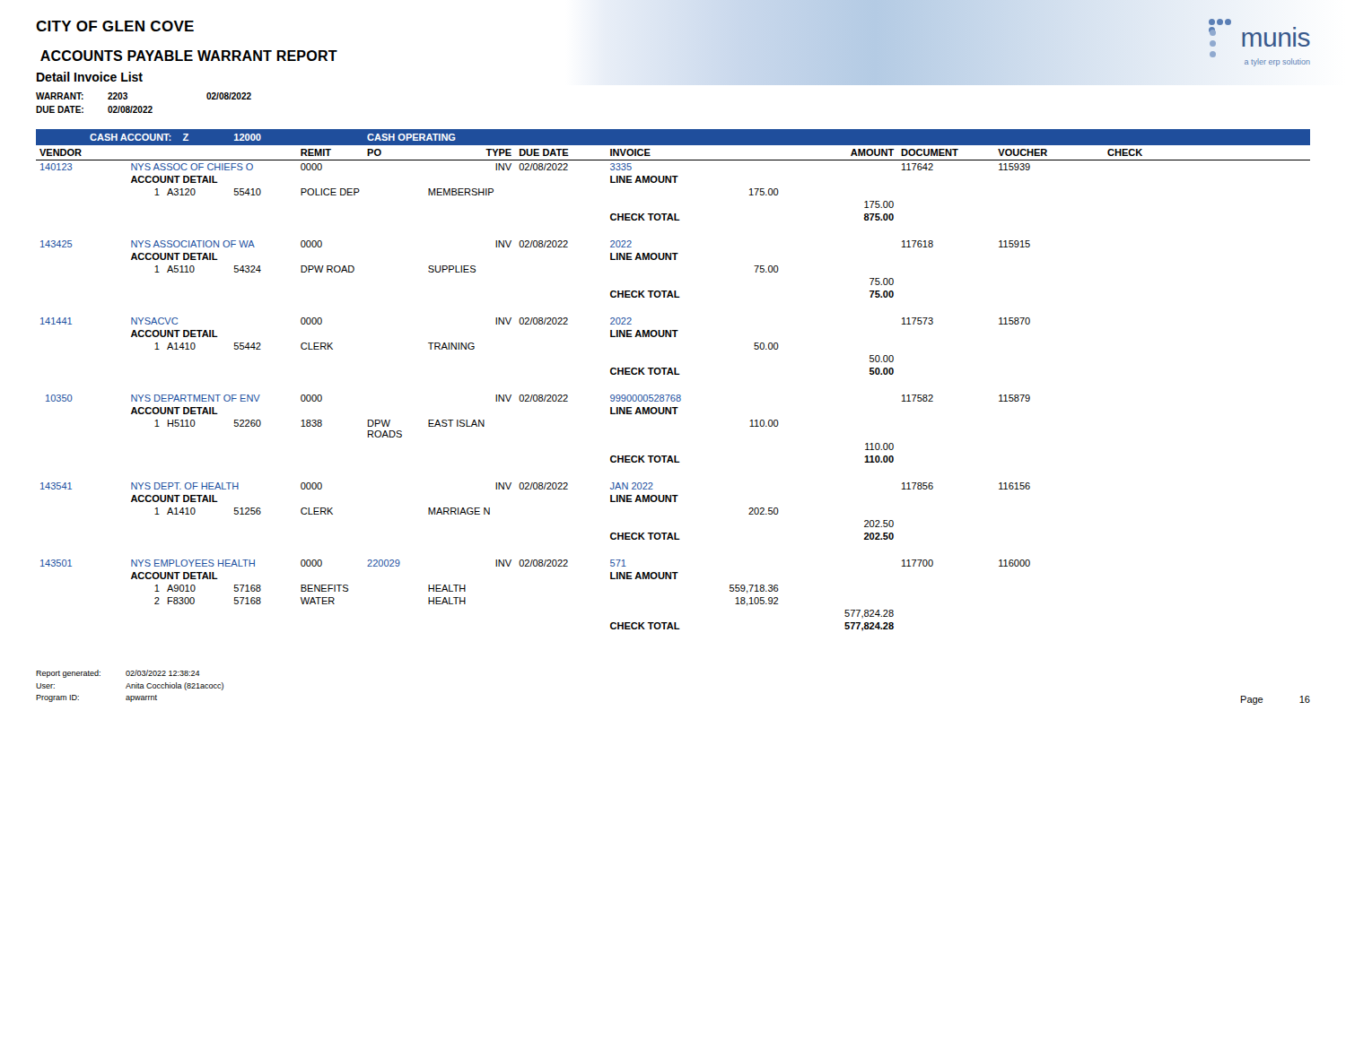munis
a tyler erp solution
CITY OF GLEN COVE
ACCOUNTS PAYABLE WARRANT REPORT
Detail Invoice List
WARRANT: 220302/08/2022
DUE DATE: 02/08/2022
| CASH ACCOUNT: Z | 12000 | CASH OPERATING | |
| VENDOR | | REMIT | PO | TYPE | DUE DATE | INVOICE | AMOUNT | DOCUMENT | VOUCHER | CHECK |
| 140123 | NYS ASSOC OF CHIEFS O | 0000 | | INV | 02/08/2022 | 3335 | | 117642 | 115939 | |
| | ACCOUNT DETAIL | | | | LINE AMOUNT | | | | |
| | 1 | A3120 | 55410 | POLICE DEP | MEMBERSHIP | | 175.00 | | | | |
| | | 175.00 | | | |
| | CHECK TOTAL | 875.00 | | | |
| 143425 | NYS ASSOCIATION OF WA | 0000 | | INV | 02/08/2022 | 2022 | | 117618 | 115915 | |
| | ACCOUNT DETAIL | | | | LINE AMOUNT | | | | |
| | 1 | A5110 | 54324 | DPW ROAD | SUPPLIES | | 75.00 | | | | |
| | | 75.00 | | | |
| | CHECK TOTAL | 75.00 | | | |
| 141441 | NYSACVC | 0000 | | INV | 02/08/2022 | 2022 | | 117573 | 115870 | |
| | ACCOUNT DETAIL | | | | LINE AMOUNT | | | | |
| | 1 | A1410 | 55442 | CLERK | TRAINING | | 50.00 | | | | |
| | | 50.00 | | | |
| | CHECK TOTAL | 50.00 | | | |
| 10350 | NYS DEPARTMENT OF ENV | 0000 | | INV | 02/08/2022 | 9990000528768 | | 117582 | 115879 | |
| | ACCOUNT DETAIL | | | | LINE AMOUNT | | | | |
| | 1 | H5110 | 52260 | 1838 | DPW ROADS | EAST ISLAN | | 110.00 | | | | |
| | | 110.00 | | | |
| | CHECK TOTAL | 110.00 | | | |
| 143541 | NYS DEPT. OF HEALTH | 0000 | | INV | 02/08/2022 | JAN 2022 | | 117856 | 116156 | |
| | ACCOUNT DETAIL | | | | LINE AMOUNT | | | | |
| | 1 | A1410 | 51256 | CLERK | MARRIAGE N | | 202.50 | | | | |
| | | 202.50 | | | |
| | CHECK TOTAL | 202.50 | | | |
| 143501 | NYS EMPLOYEES HEALTH | 0000 | 220029 | INV | 02/08/2022 | 571 | | 117700 | 116000 | |
| | ACCOUNT DETAIL | | | | LINE AMOUNT | | | | |
| | 1 | A9010 | 57168 | BENEFITS | HEALTH | | 559,718.36 | | | | |
| | 2 | F8300 | 57168 | WATER | HEALTH | | 18,105.92 | | | | |
| | | 577,824.28 | | | |
| | CHECK TOTAL | 577,824.28 | | | |
Report generated: 02/03/2022 12:38:24
User: Anita Cocchiola (821acocc)
Program ID: apwarrnt
Page16